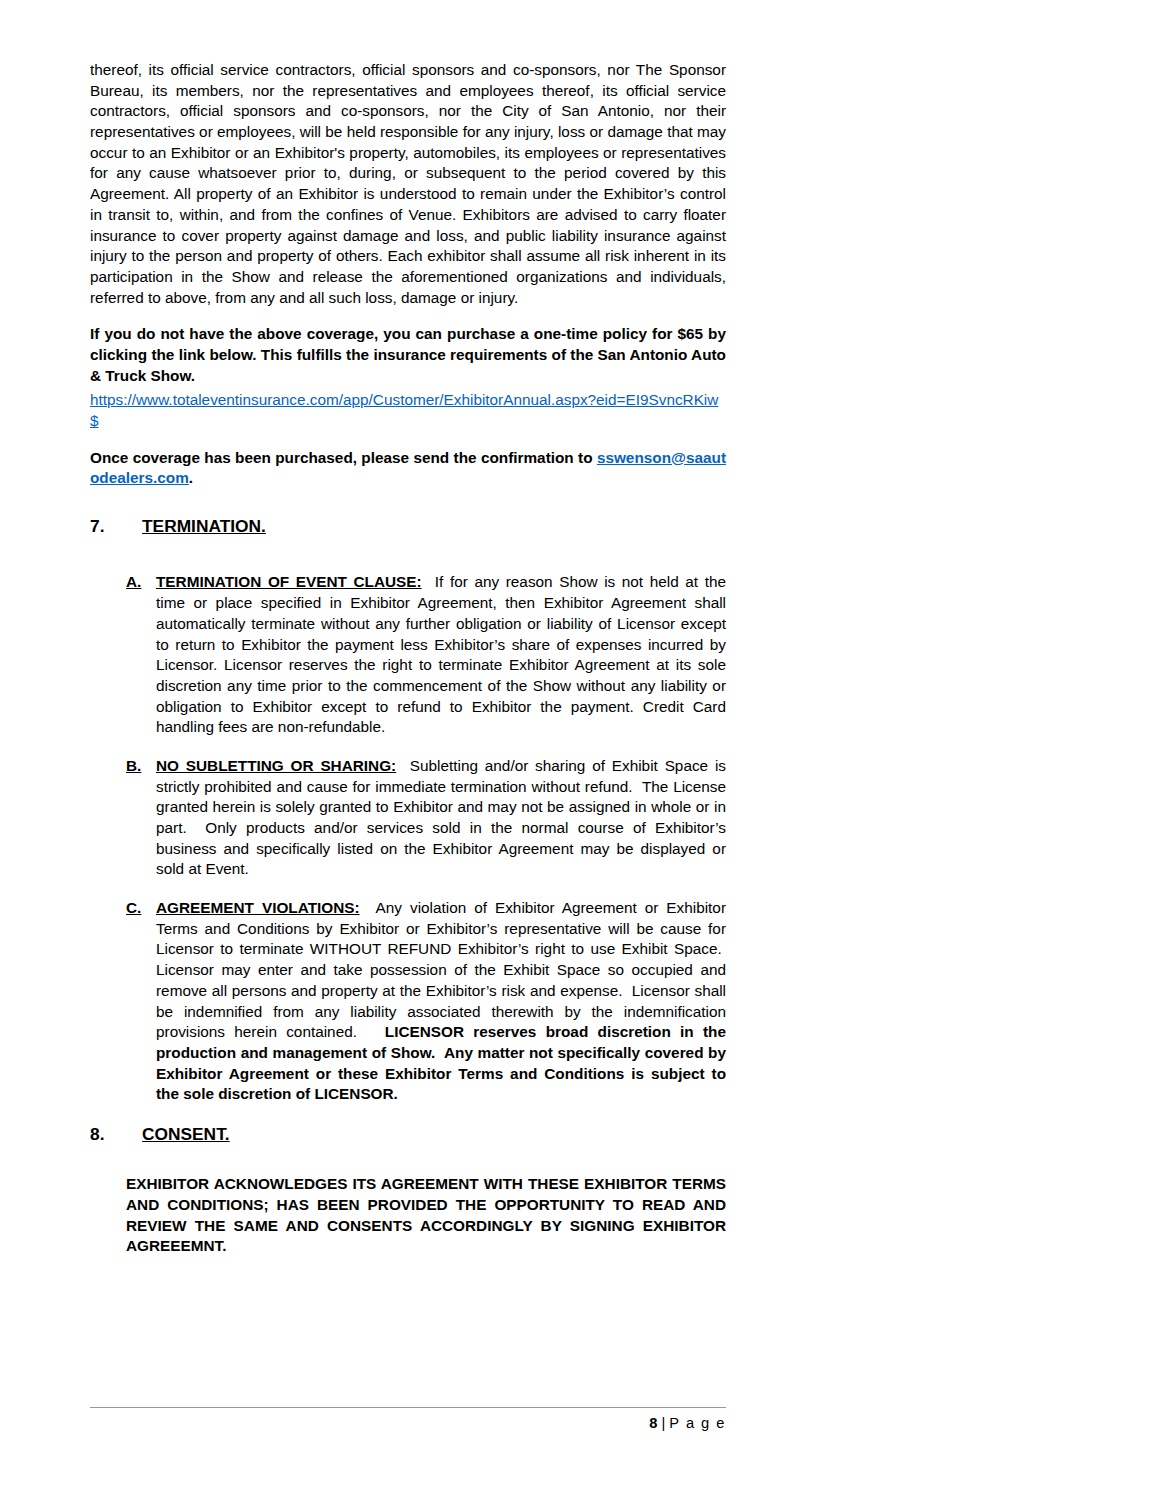thereof, its official service contractors, official sponsors and co-sponsors, nor The Sponsor Bureau, its members, nor the representatives and employees thereof, its official service contractors, official sponsors and co-sponsors, nor the City of San Antonio, nor their representatives or employees, will be held responsible for any injury, loss or damage that may occur to an Exhibitor or an Exhibitor's property, automobiles, its employees or representatives for any cause whatsoever prior to, during, or subsequent to the period covered by this Agreement. All property of an Exhibitor is understood to remain under the Exhibitor’s control in transit to, within, and from the confines of Venue. Exhibitors are advised to carry floater insurance to cover property against damage and loss, and public liability insurance against injury to the person and property of others. Each exhibitor shall assume all risk inherent in its participation in the Show and release the aforementioned organizations and individuals, referred to above, from any and all such loss, damage or injury.
If you do not have the above coverage, you can purchase a one-time policy for $65 by clicking the link below. This fulfills the insurance requirements of the San Antonio Auto & Truck Show.
https://www.totaleventinsurance.com/app/Customer/ExhibitorAnnual.aspx?eid=EI9SvncRKiw$
Once coverage has been purchased, please send the confirmation to sswenson@saautodealers.com.
7.
TERMINATION.
A.
TERMINATION OF EVENT CLAUSE: If for any reason Show is not held at the time or place specified in Exhibitor Agreement, then Exhibitor Agreement shall automatically terminate without any further obligation or liability of Licensor except to return to Exhibitor the payment less Exhibitor’s share of expenses incurred by Licensor. Licensor reserves the right to terminate Exhibitor Agreement at its sole discretion any time prior to the commencement of the Show without any liability or obligation to Exhibitor except to refund to Exhibitor the payment. Credit Card handling fees are non-refundable.
B.
NO SUBLETTING OR SHARING: Subletting and/or sharing of Exhibit Space is strictly prohibited and cause for immediate termination without refund. The License granted herein is solely granted to Exhibitor and may not be assigned in whole or in part. Only products and/or services sold in the normal course of Exhibitor’s business and specifically listed on the Exhibitor Agreement may be displayed or sold at Event.
C.
AGREEMENT VIOLATIONS: Any violation of Exhibitor Agreement or Exhibitor Terms and Conditions by Exhibitor or Exhibitor’s representative will be cause for Licensor to terminate WITHOUT REFUND Exhibitor’s right to use Exhibit Space. Licensor may enter and take possession of the Exhibit Space so occupied and remove all persons and property at the Exhibitor’s risk and expense. Licensor shall be indemnified from any liability associated therewith by the indemnification provisions herein contained. LICENSOR reserves broad discretion in the production and management of Show. Any matter not specifically covered by Exhibitor Agreement or these Exhibitor Terms and Conditions is subject to the sole discretion of LICENSOR.
8.
CONSENT.
EXHIBITOR ACKNOWLEDGES ITS AGREEMENT WITH THESE EXHIBITOR TERMS AND CONDITIONS; HAS BEEN PROVIDED THE OPPORTUNITY TO READ AND REVIEW THE SAME AND CONSENTS ACCORDINGLY BY SIGNING EXHIBITOR AGREEEMNT.
8 | P a g e